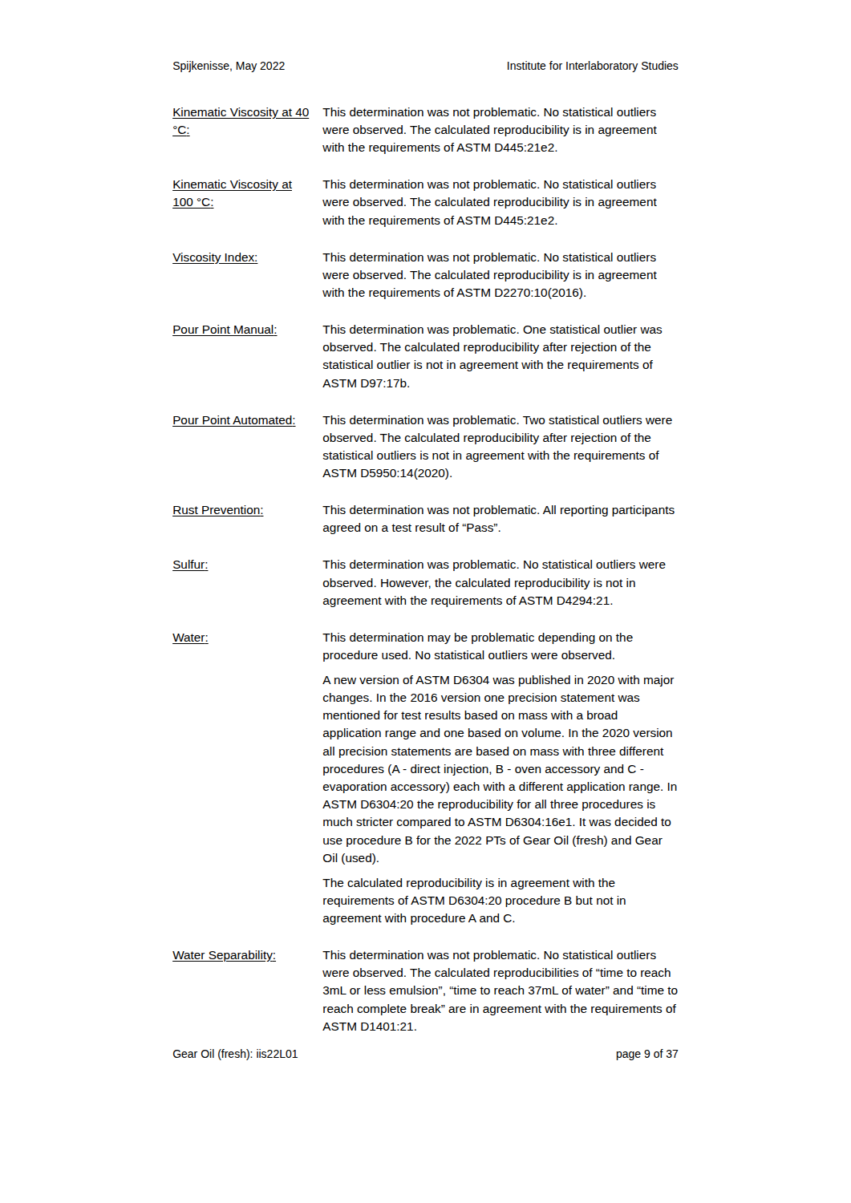Spijkenisse, May 2022
Institute for Interlaboratory Studies
Kinematic Viscosity at 40 °C:
This determination was not problematic. No statistical outliers were observed. The calculated reproducibility is in agreement with the requirements of ASTM D445:21e2.
Kinematic Viscosity at 100 °C:
This determination was not problematic. No statistical outliers were observed. The calculated reproducibility is in agreement with the requirements of ASTM D445:21e2.
Viscosity Index:
This determination was not problematic. No statistical outliers were observed. The calculated reproducibility is in agreement with the requirements of ASTM D2270:10(2016).
Pour Point Manual:
This determination was problematic. One statistical outlier was observed. The calculated reproducibility after rejection of the statistical outlier is not in agreement with the requirements of ASTM D97:17b.
Pour Point Automated:
This determination was problematic. Two statistical outliers were observed. The calculated reproducibility after rejection of the statistical outliers is not in agreement with the requirements of ASTM D5950:14(2020).
Rust Prevention:
This determination was not problematic. All reporting participants agreed on a test result of “Pass”.
Sulfur:
This determination was problematic. No statistical outliers were observed. However, the calculated reproducibility is not in agreement with the requirements of ASTM D4294:21.
Water:
This determination may be problematic depending on the procedure used. No statistical outliers were observed.
A new version of ASTM D6304 was published in 2020 with major changes. In the 2016 version one precision statement was mentioned for test results based on mass with a broad application range and one based on volume. In the 2020 version all precision statements are based on mass with three different procedures (A - direct injection, B - oven accessory and C - evaporation accessory) each with a different application range. In ASTM D6304:20 the reproducibility for all three procedures is much stricter compared to ASTM D6304:16e1. It was decided to use procedure B for the 2022 PTs of Gear Oil (fresh) and Gear Oil (used).
The calculated reproducibility is in agreement with the requirements of ASTM D6304:20 procedure B but not in agreement with procedure A and C.
Water Separability:
This determination was not problematic. No statistical outliers were observed. The calculated reproducibilities of “time to reach 3mL or less emulsion”, “time to reach 37mL of water” and “time to reach complete break” are in agreement with the requirements of ASTM D1401:21.
Gear Oil (fresh): iis22L01
page 9 of 37